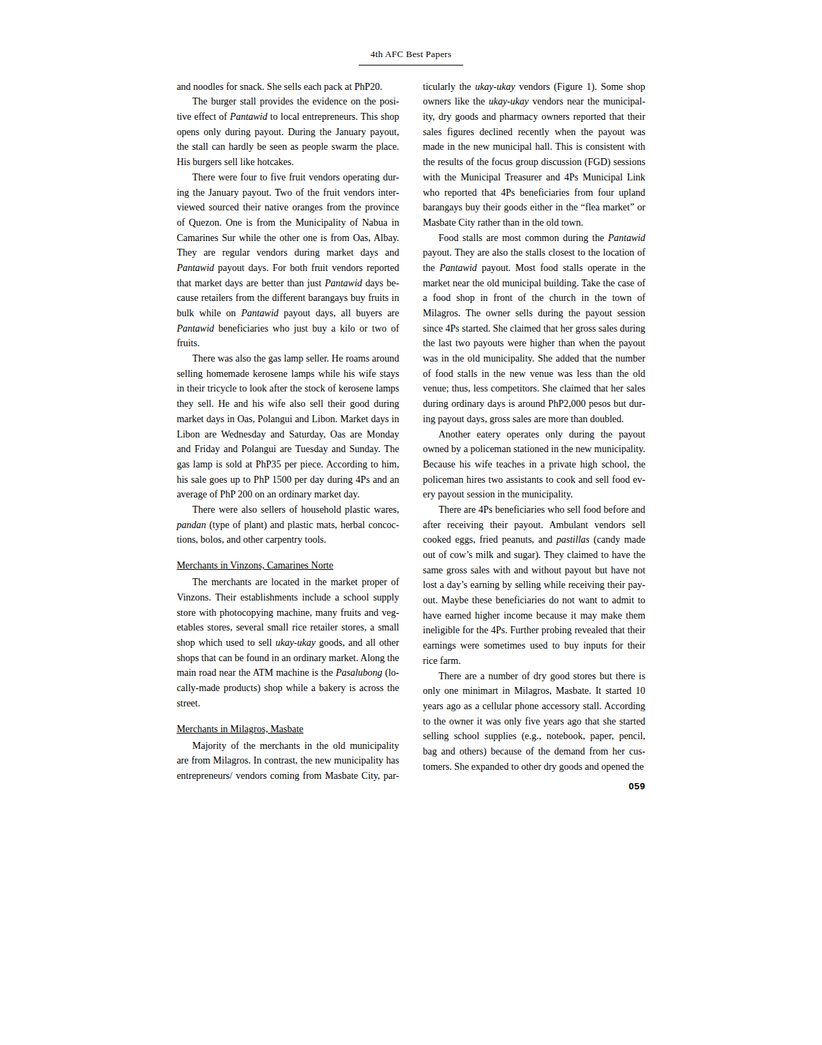4th AFC Best Papers
and noodles for snack. She sells each pack at PhP20.
The burger stall provides the evidence on the positive effect of Pantawid to local entrepreneurs. This shop opens only during payout. During the January payout, the stall can hardly be seen as people swarm the place. His burgers sell like hotcakes.
There were four to five fruit vendors operating during the January payout. Two of the fruit vendors interviewed sourced their native oranges from the province of Quezon. One is from the Municipality of Nabua in Camarines Sur while the other one is from Oas, Albay. They are regular vendors during market days and Pantawid payout days. For both fruit vendors reported that market days are better than just Pantawid days because retailers from the different barangays buy fruits in bulk while on Pantawid payout days, all buyers are Pantawid beneficiaries who just buy a kilo or two of fruits.
There was also the gas lamp seller. He roams around selling homemade kerosene lamps while his wife stays in their tricycle to look after the stock of kerosene lamps they sell. He and his wife also sell their good during market days in Oas, Polangui and Libon. Market days in Libon are Wednesday and Saturday, Oas are Monday and Friday and Polangui are Tuesday and Sunday. The gas lamp is sold at PhP35 per piece. According to him, his sale goes up to PhP 1500 per day during 4Ps and an average of PhP 200 on an ordinary market day.
There were also sellers of household plastic wares, pandan (type of plant) and plastic mats, herbal concoctions, bolos, and other carpentry tools.
Merchants in Vinzons, Camarines Norte
The merchants are located in the market proper of Vinzons. Their establishments include a school supply store with photocopying machine, many fruits and vegetables stores, several small rice retailer stores, a small shop which used to sell ukay-ukay goods, and all other shops that can be found in an ordinary market. Along the main road near the ATM machine is the Pasalubong (locally-made products) shop while a bakery is across the street.
Merchants in Milagros, Masbate
Majority of the merchants in the old municipality are from Milagros. In contrast, the new municipality has entrepreneurs/ vendors coming from Masbate City, particularly the ukay-ukay vendors (Figure 1). Some shop owners like the ukay-ukay vendors near the municipality, dry goods and pharmacy owners reported that their sales figures declined recently when the payout was made in the new municipal hall. This is consistent with the results of the focus group discussion (FGD) sessions with the Municipal Treasurer and 4Ps Municipal Link who reported that 4Ps beneficiaries from four upland barangays buy their goods either in the “flea market” or Masbate City rather than in the old town.
Food stalls are most common during the Pantawid payout. They are also the stalls closest to the location of the Pantawid payout. Most food stalls operate in the market near the old municipal building. Take the case of a food shop in front of the church in the town of Milagros. The owner sells during the payout session since 4Ps started. She claimed that her gross sales during the last two payouts were higher than when the payout was in the old municipality. She added that the number of food stalls in the new venue was less than the old venue; thus, less competitors. She claimed that her sales during ordinary days is around PhP2,000 pesos but during payout days, gross sales are more than doubled.
Another eatery operates only during the payout owned by a policeman stationed in the new municipality. Because his wife teaches in a private high school, the policeman hires two assistants to cook and sell food every payout session in the municipality.
There are 4Ps beneficiaries who sell food before and after receiving their payout. Ambulant vendors sell cooked eggs, fried peanuts, and pastillas (candy made out of cow’s milk and sugar). They claimed to have the same gross sales with and without payout but have not lost a day’s earning by selling while receiving their payout. Maybe these beneficiaries do not want to admit to have earned higher income because it may make them ineligible for the 4Ps. Further probing revealed that their earnings were sometimes used to buy inputs for their rice farm.
There are a number of dry good stores but there is only one minimart in Milagros, Masbate. It started 10 years ago as a cellular phone accessory stall. According to the owner it was only five years ago that she started selling school supplies (e.g., notebook, paper, pencil, bag and others) because of the demand from her customers. She expanded to other dry goods and opened the
059